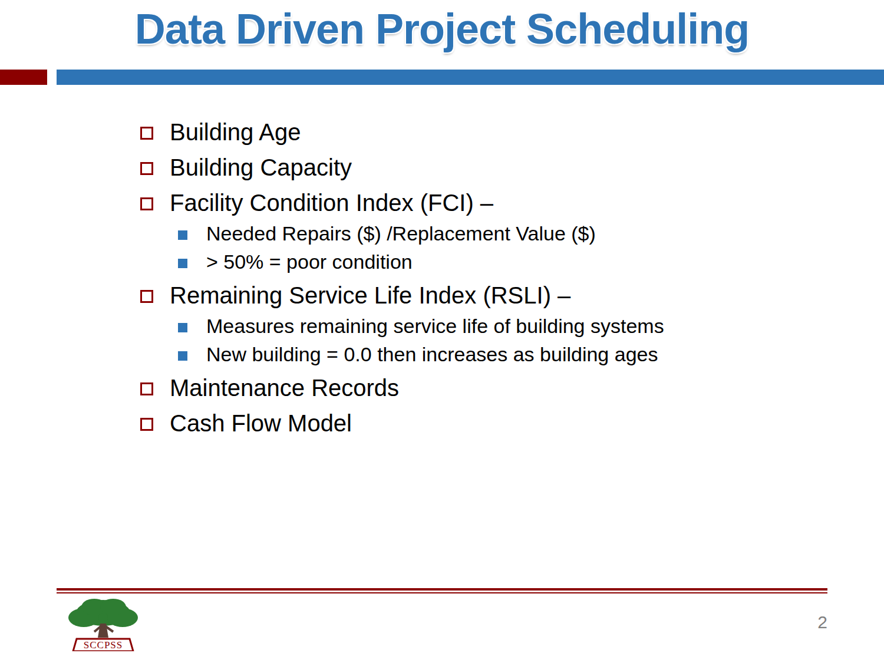Data Driven Project Scheduling
Building Age
Building Capacity
Facility Condition Index (FCI) –
Needed Repairs ($) /Replacement Value ($)
> 50% = poor condition
Remaining Service Life Index (RSLI) –
Measures remaining service life of building systems
New building = 0.0 then increases as building ages
Maintenance Records
Cash Flow Model
2
SCCPSS